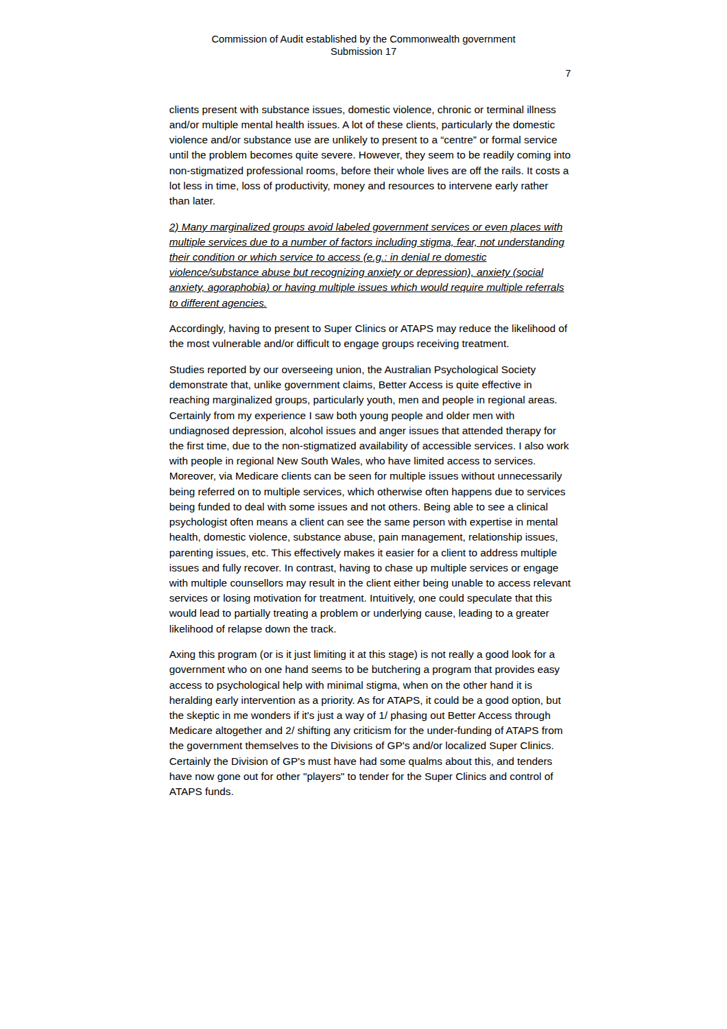Commission of Audit established by the Commonwealth government Submission 17
7
clients present with substance issues, domestic violence, chronic or terminal illness and/or multiple mental health issues. A lot of these clients, particularly the domestic violence and/or substance use are unlikely to present to a “centre” or formal service until the problem becomes quite severe. However, they seem to be readily coming into non-stigmatized professional rooms, before their whole lives are off the rails. It costs a lot less in time, loss of productivity, money and resources to intervene early rather than later.
2) Many marginalized groups avoid labeled government services or even places with multiple services due to a number of factors including stigma, fear, not understanding their condition or which service to access (e.g.: in denial re domestic violence/substance abuse but recognizing anxiety or depression), anxiety (social anxiety, agoraphobia) or having multiple issues which would require multiple referrals to different agencies.
Accordingly, having to present to Super Clinics or ATAPS may reduce the likelihood of the most vulnerable and/or difficult to engage groups receiving treatment.
Studies reported by our overseeing union, the Australian Psychological Society demonstrate that, unlike government claims, Better Access is quite effective in reaching marginalized groups, particularly youth, men and people in regional areas. Certainly from my experience I saw both young people and older men with undiagnosed depression, alcohol issues and anger issues that attended therapy for the first time, due to the non-stigmatized availability of accessible services. I also work with people in regional New South Wales, who have limited access to services. Moreover, via Medicare clients can be seen for multiple issues without unnecessarily being referred on to multiple services, which otherwise often happens due to services being funded to deal with some issues and not others. Being able to see a clinical psychologist often means a client can see the same person with expertise in mental health, domestic violence, substance abuse, pain management, relationship issues, parenting issues, etc. This effectively makes it easier for a client to address multiple issues and fully recover. In contrast, having to chase up multiple services or engage with multiple counsellors may result in the client either being unable to access relevant services or losing motivation for treatment. Intuitively, one could speculate that this would lead to partially treating a problem or underlying cause, leading to a greater likelihood of relapse down the track.
Axing this program (or is it just limiting it at this stage) is not really a good look for a government who on one hand seems to be butchering a program that provides easy access to psychological help with minimal stigma, when on the other hand it is heralding early intervention as a priority. As for ATAPS, it could be a good option, but the skeptic in me wonders if it's just a way of 1/ phasing out Better Access through Medicare altogether and 2/ shifting any criticism for the under-funding of ATAPS from the government themselves to the Divisions of GP's and/or localized Super Clinics. Certainly the Division of GP's must have had some qualms about this, and tenders have now gone out for other "players" to tender for the Super Clinics and control of ATAPS funds.